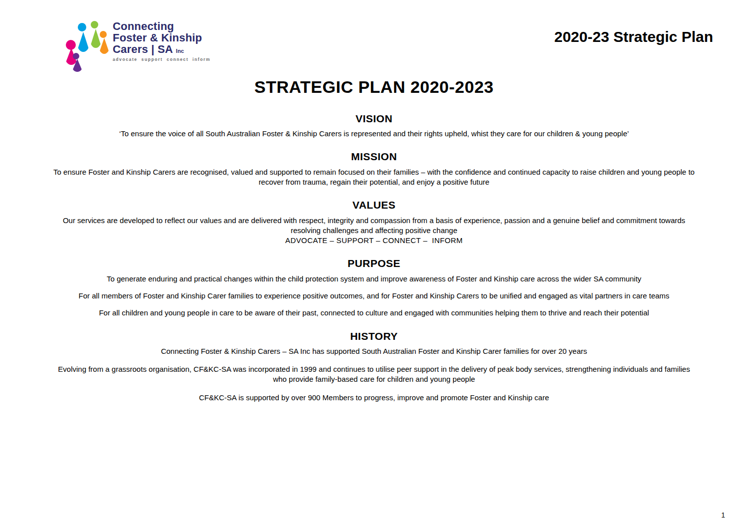Connecting
Foster & Kinship
Carers | SA Inc
advocate support connect inform
2020-23 Strategic Plan
STRATEGIC PLAN 2020-2023
VISION
‘To ensure the voice of all South Australian Foster & Kinship Carers is represented and their rights upheld, whist they care for our children & young people’
MISSION
To ensure Foster and Kinship Carers are recognised, valued and supported to remain focused on their families – with the confidence and continued capacity to raise children and young people to recover from trauma, regain their potential, and enjoy a positive future
VALUES
Our services are developed to reflect our values and are delivered with respect, integrity and compassion from a basis of experience, passion and a genuine belief and commitment towards resolving challenges and affecting positive change
ADVOCATE – SUPPORT – CONNECT – INFORM
PURPOSE
To generate enduring and practical changes within the child protection system and improve awareness of Foster and Kinship care across the wider SA community
For all members of Foster and Kinship Carer families to experience positive outcomes, and for Foster and Kinship Carers to be unified and engaged as vital partners in care teams
For all children and young people in care to be aware of their past, connected to culture and engaged with communities helping them to thrive and reach their potential
HISTORY
Connecting Foster & Kinship Carers – SA Inc has supported South Australian Foster and Kinship Carer families for over 20 years
Evolving from a grassroots organisation, CF&KC-SA was incorporated in 1999 and continues to utilise peer support in the delivery of peak body services, strengthening individuals and families who provide family-based care for children and young people
CF&KC-SA is supported by over 900 Members to progress, improve and promote Foster and Kinship care
1